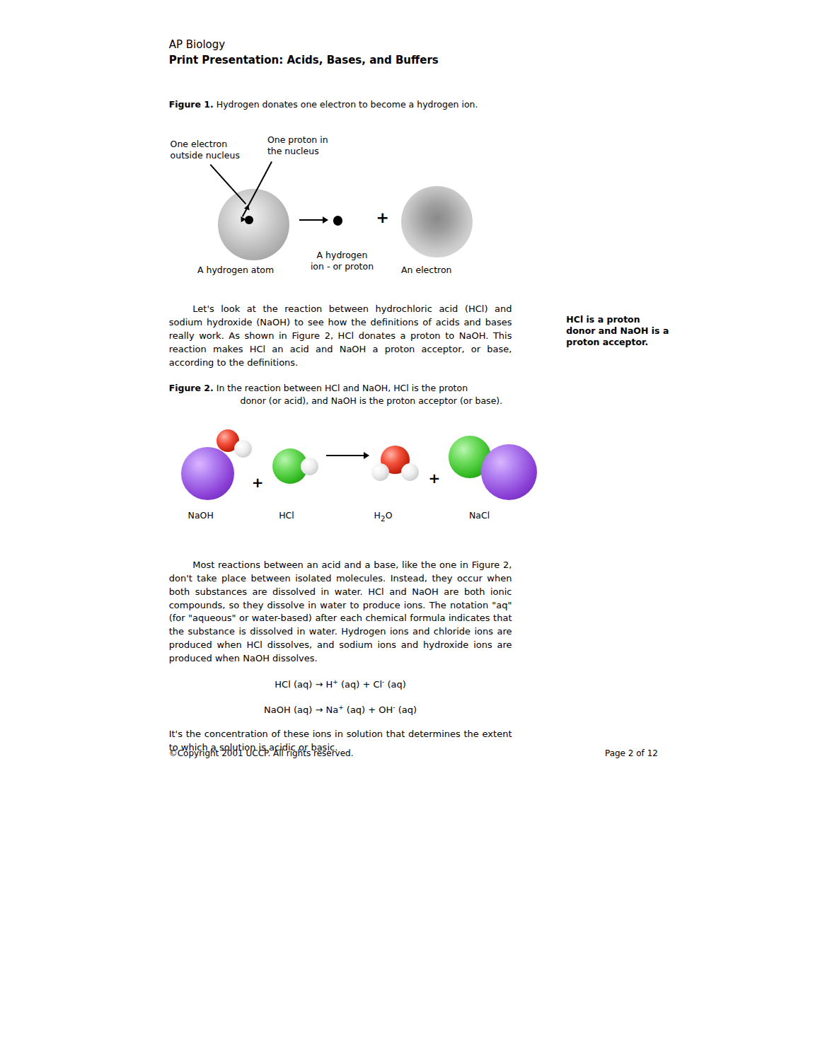AP Biology
Print Presentation: Acids, Bases, and Buffers
Figure 1. Hydrogen donates one electron to become a hydrogen ion.
One electron
outside nucleus
One proton in
the nucleus
+
A hydrogen atom
A hydrogen
ion - or proton
An electron
Let's look at the reaction between hydrochloric acid (HCl) and sodium hydroxide (NaOH) to see how the definitions of acids and bases really work. As shown in Figure 2, HCl donates a proton to NaOH. This reaction makes HCl an acid and NaOH a proton acceptor, or base, according to the definitions.
Figure 2. In the reaction between HCl and NaOH, HCl is the proton donor (or acid), and NaOH is the proton acceptor (or base).
+
+
NaOH
HCl
H2O
NaCl
Most reactions between an acid and a base, like the one in Figure 2, don't take place between isolated molecules. Instead, they occur when both substances are dissolved in water. HCl and NaOH are both ionic compounds, so they dissolve in water to produce ions. The notation "aq" (for "aqueous" or water-based) after each chemical formula indicates that the substance is dissolved in water. Hydrogen ions and chloride ions are produced when HCl dissolves, and sodium ions and hydroxide ions are produced when NaOH dissolves.
HCl (aq) → H+ (aq) + Cl- (aq)
NaOH (aq) → Na+ (aq) + OH- (aq)
It's the concentration of these ions in solution that determines the extent to which a solution is acidic or basic.
HCl is a proton donor and NaOH is a proton acceptor.
©Copyright 2001 UCCP. All rights reserved. Page 2 of 12